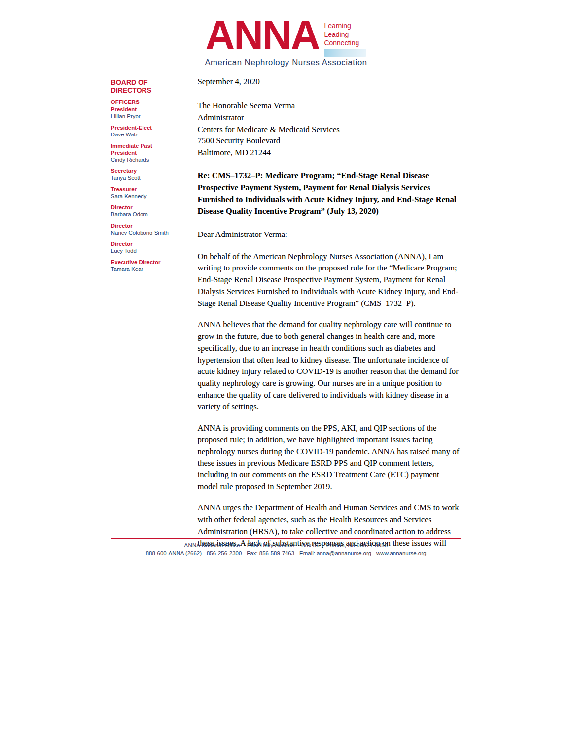ANNA
Learning
Leading
Connecting
American Nephrology Nurses Association
BOARD OF
DIRECTORS
OFFICERS
President
Lillian Pryor
President-Elect
Dave Walz
Immediate Past
President
Cindy Richards
Secretary
Tanya Scott
Treasurer
Sara Kennedy
Director
Barbara Odom
Director
Nancy Colobong Smith
Director
Lucy Todd
Executive Director
Tamara Kear
September 4, 2020
The Honorable Seema Verma
Administrator
Centers for Medicare & Medicaid Services
7500 Security Boulevard
Baltimore, MD 21244
Re: CMS–1732–P: Medicare Program; “End-Stage Renal Disease Prospective Payment System, Payment for Renal Dialysis Services Furnished to Individuals with Acute Kidney Injury, and End-Stage Renal Disease Quality Incentive Program” (July 13, 2020)
Dear Administrator Verma:
On behalf of the American Nephrology Nurses Association (ANNA), I am writing to provide comments on the proposed rule for the “Medicare Program; End-Stage Renal Disease Prospective Payment System, Payment for Renal Dialysis Services Furnished to Individuals with Acute Kidney Injury, and End-Stage Renal Disease Quality Incentive Program” (CMS–1732–P).
ANNA believes that the demand for quality nephrology care will continue to grow in the future, due to both general changes in health care and, more specifically, due to an increase in health conditions such as diabetes and hypertension that often lead to kidney disease. The unfortunate incidence of acute kidney injury related to COVID-19 is another reason that the demand for quality nephrology care is growing. Our nurses are in a unique position to enhance the quality of care delivered to individuals with kidney disease in a variety of settings.
ANNA is providing comments on the PPS, AKI, and QIP sections of the proposed rule; in addition, we have highlighted important issues facing nephrology nurses during the COVID-19 pandemic. ANNA has raised many of these issues in previous Medicare ESRD PPS and QIP comment letters, including in our comments on the ESRD Treatment Care (ETC) payment model rule proposed in September 2019.
ANNA urges the Department of Health and Human Services and CMS to work with other federal agencies, such as the Health Resources and Services Administration (HRSA), to take collective and coordinated action to address these issues. A lack of substantive responses and action on these issues will
ANNA National Office East Holly Avenue Box 56 Pitman, NJ 08071-0056
888-600-ANNA (2662) 856-256-2300 Fax: 856-589-7463 Email: anna@annanurse.org www.annanurse.org